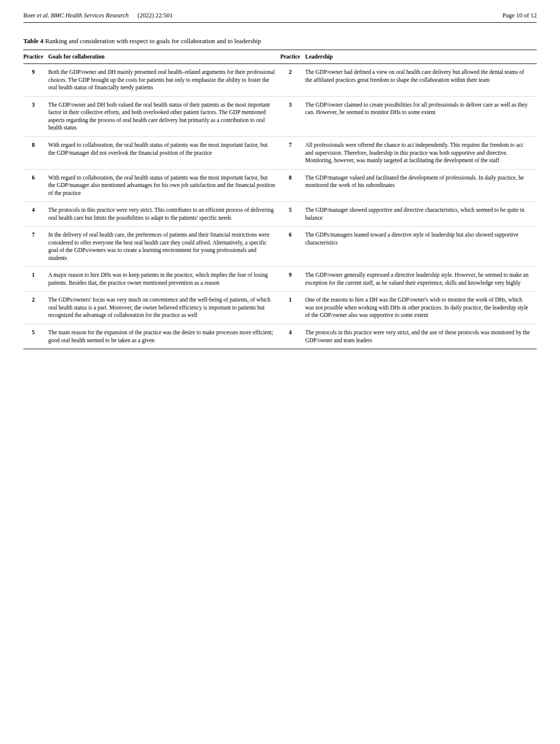Boer et al. BMC Health Services Research(2022) 22:501
Page 10 of 12
Table 4 Ranking and consideration with respect to goals for collaboration and to leadership
| Practice | Goals for collaboration | Practice | Leadership |
| --- | --- | --- | --- |
| 9 | Both the GDP/owner and DH mainly presented oral health–related arguments for their professional choices. The GDP brought up the costs for patients but only to emphasize the ability to foster the oral health status of financially needy patients | 2 | The GDP/owner had defined a view on oral health care delivery but allowed the dental teams of the affiliated practices great freedom to shape the collaboration within their team |
| 3 | The GDP/owner and DH both valued the oral health status of their patients as the most important factor in their collective efforts, and both overlooked other patient factors. The GDP mentioned aspects regarding the process of oral health care delivery but primarily as a contribution to oral health status | 3 | The GDP/owner claimed to create possibilities for all professionals to deliver care as well as they can. However, he seemed to monitor DHs to some extent |
| 8 | With regard to collaboration, the oral health status of patients was the most important factor, but the GDP/manager did not overlook the financial position of the practice | 7 | All professionals were offered the chance to act independently. This requires the freedom to act and supervision. Therefore, leadership in this practice was both supportive and directive. Monitoring, however, was mainly targeted at facilitating the development of the staff |
| 6 | With regard to collaboration, the oral health status of patients was the most important factor, but the GDP/manager also mentioned advantages for his own job satisfaction and the financial position of the practice | 8 | The GDP/manager valued and facilitated the development of professionals. In daily practice, he monitored the work of his subordinates |
| 4 | The protocols in this practice were very strict. This contributes to an efficient process of delivering oral health care but limits the possibilities to adapt to the patients' specific needs | 5 | The GDP/manager showed supportive and directive characteristics, which seemed to be quite in balance |
| 7 | In the delivery of oral health care, the preferences of patients and their financial restrictions were considered to offer everyone the best oral health care they could afford. Alternatively, a specific goal of the GDPs/owners was to create a learning environment for young professionals and students | 6 | The GDPs/managers leaned toward a directive style of leadership but also showed supportive characteristics |
| 1 | A major reason to hire DHs was to keep patients in the practice, which implies the fear of losing patients. Besides that, the practice owner mentioned prevention as a reason | 9 | The GDP/owner generally expressed a directive leadership style. However, he seemed to make an exception for the current staff, as he valued their experience, skills and knowledge very highly |
| 2 | The GDPs/owners' focus was very much on convenience and the well-being of patients, of which oral health status is a part. Moreover, the owner believed efficiency is important to patients but recognized the advantage of collaboration for the practice as well | 1 | One of the reasons to hire a DH was the GDP/owner's wish to monitor the work of DHs, which was not possible when working with DHs in other practices. In daily practice, the leadership style of the GDP/owner also was supportive to some extent |
| 5 | The main reason for the expansion of the practice was the desire to make processes more efficient; good oral health seemed to be taken as a given | 4 | The protocols in this practice were very strict, and the use of these protocols was monitored by the GDP/owner and team leaders |